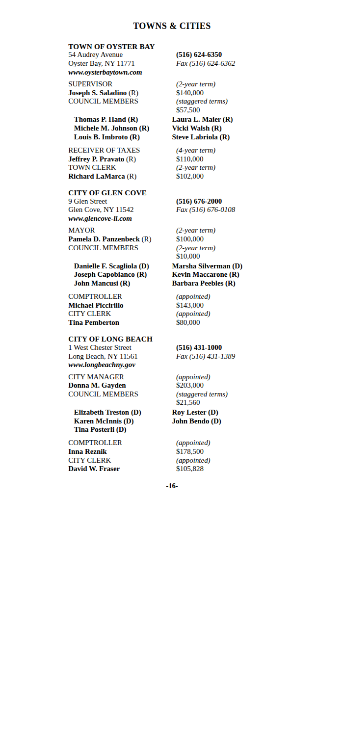TOWNS & CITIES
TOWN OF OYSTER BAY
| 54 Audrey Avenue | (516) 624-6350 |
| Oyster Bay, NY 11771 | Fax (516) 624-6362 |
www.oysterbaytown.com
| SUPERVISOR | (2-year term) |
| Joseph S. Saladino (R) | $140,000 |
| COUNCIL MEMBERS | (staggered terms) |
| | $57,500 |
| Thomas P. Hand (R) | Laura L. Maier (R) |
| Michele M. Johnson (R) | Vicki Walsh (R) |
| Louis B. Imbroto ( R) | Steve Labriola (R) |
| RECEIVER OF TAXES | (4-year term) |
| Jeffrey P. Pravato (R) | $110,000 |
| TOWN CLERK | (2-year term) |
| Richard LaMarca (R) | $102,000 |
CITY OF GLEN COVE
| 9 Glen Street | (516) 676-2000 |
| Glen Cove, NY 11542 | Fax (516) 676-0108 |
www.glencove-li.com
| MAYOR | (2-year term) |
| Pamela D. Panzenbeck (R) | $100,000 |
| COUNCIL MEMBERS | (2-year term) |
| | $10,000 |
| Danielle F. Scagliola (D) | Marsha Silverman (D) |
| Joseph Capobianco (R) | Kevin Maccarone (R) |
| John Mancusi (R) | Barbara Peebles (R) |
| COMPTROLLER | (appointed) |
| Michael Piccirillo | $143,000 |
| CITY CLERK | (appointed) |
| Tina Pemberton | $80,000 |
CITY OF LONG BEACH
| 1 West Chester Street | (516) 431-1000 |
| Long Beach, NY 11561 | Fax (516) 431-1389 |
www.longbeachny.gov
| CITY MANAGER | (appointed) |
| Donna M. Gayden | $203,000 |
| COUNCIL MEMBERS | (staggered terms) |
| | $21,560 |
| Elizabeth Treston (D) | Roy Lester ( D) |
| Karen McInnis (D) | John Bendo (D) |
| Tina Posterli (D) | |
| COMPTROLLER | (appointed) |
| Inna Reznik | $178,500 |
| CITY CLERK | (appointed) |
| David W. Fraser | $105,828 |
-16-